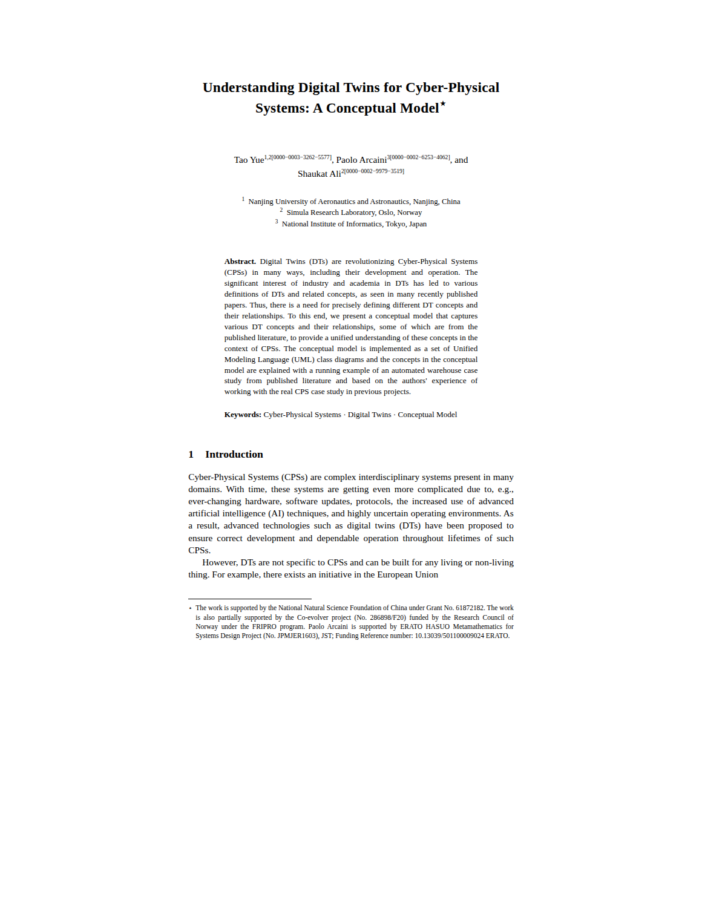Understanding Digital Twins for Cyber-Physical
Systems: A Conceptual Model⋆
Tao Yue1,2[0000−0003−3262−5577], Paolo Arcaini3[0000−0002−6253−4062], and
Shaukat Ali2[0000−0002−9979−3519]
1 Nanjing University of Aeronautics and Astronautics, Nanjing, China
2 Simula Research Laboratory, Oslo, Norway
3 National Institute of Informatics, Tokyo, Japan
Abstract. Digital Twins (DTs) are revolutionizing Cyber-Physical Systems (CPSs) in many ways, including their development and operation. The significant interest of industry and academia in DTs has led to various definitions of DTs and related concepts, as seen in many recently published papers. Thus, there is a need for precisely defining different DT concepts and their relationships. To this end, we present a conceptual model that captures various DT concepts and their relationships, some of which are from the published literature, to provide a unified understanding of these concepts in the context of CPSs. The conceptual model is implemented as a set of Unified Modeling Language (UML) class diagrams and the concepts in the conceptual model are explained with a running example of an automated warehouse case study from published literature and based on the authors' experience of working with the real CPS case study in previous projects.
Keywords: Cyber-Physical Systems · Digital Twins · Conceptual Model
1 Introduction
Cyber-Physical Systems (CPSs) are complex interdisciplinary systems present in many domains. With time, these systems are getting even more complicated due to, e.g., ever-changing hardware, software updates, protocols, the increased use of advanced artificial intelligence (AI) techniques, and highly uncertain operating environments. As a result, advanced technologies such as digital twins (DTs) have been proposed to ensure correct development and dependable operation throughout lifetimes of such CPSs.
However, DTs are not specific to CPSs and can be built for any living or non-living thing. For example, there exists an initiative in the European Union
⋆The work is supported by the National Natural Science Foundation of China under Grant No. 61872182. The work is also partially supported by the Co-evolver project (No. 286898/F20) funded by the Research Council of Norway under the FRIPRO program. Paolo Arcaini is supported by ERATO HASUO Metamathematics for Systems Design Project (No. JPMJER1603), JST; Funding Reference number: 10.13039/501100009024 ERATO.